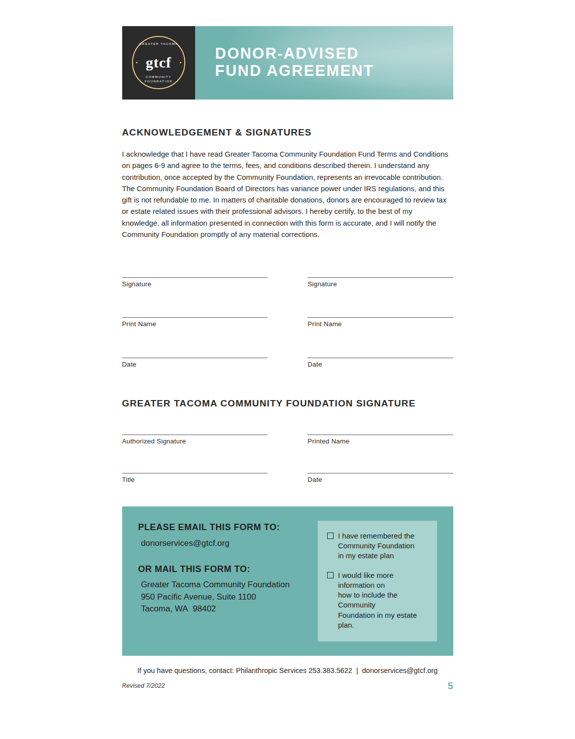Greater Tacoma gtcf Community Foundation
Donor-Advised
Fund Agreement
Acknowledgement & Signatures
I acknowledge that I have read Greater Tacoma Community Foundation Fund Terms and Conditions on pages 6-9 and agree to the terms, fees, and conditions described therein. I understand any contribution, once accepted by the Community Foundation, represents an irrevocable contribution. The Community Foundation Board of Directors has variance power under IRS regulations, and this gift is not refundable to me. In matters of charitable donations, donors are encouraged to review tax or estate related issues with their professional advisors. I hereby certify, to the best of my knowledge, all information presented in connection with this form is accurate, and I will notify the Community Foundation promptly of any material corrections.
Signature
Signature
Print Name
Print Name
Date
Date
Greater Tacoma Community Foundation Signature
Authorized Signature
Printed Name
Title
Date
Please email this form to:
donorservices@gtcf.org
Or mail this form to:
Greater Tacoma Community Foundation
950 Pacific Avenue, Suite 1100
Tacoma, WA 98402
I have remembered the
Community Foundation
in my estate plan
I would like more information on
how to include the Community
Foundation in my estate plan.
If you have questions, contact: Philanthropic Services 253.383.5622 | donorservices@gtcf.org
Revised 7/2022 5